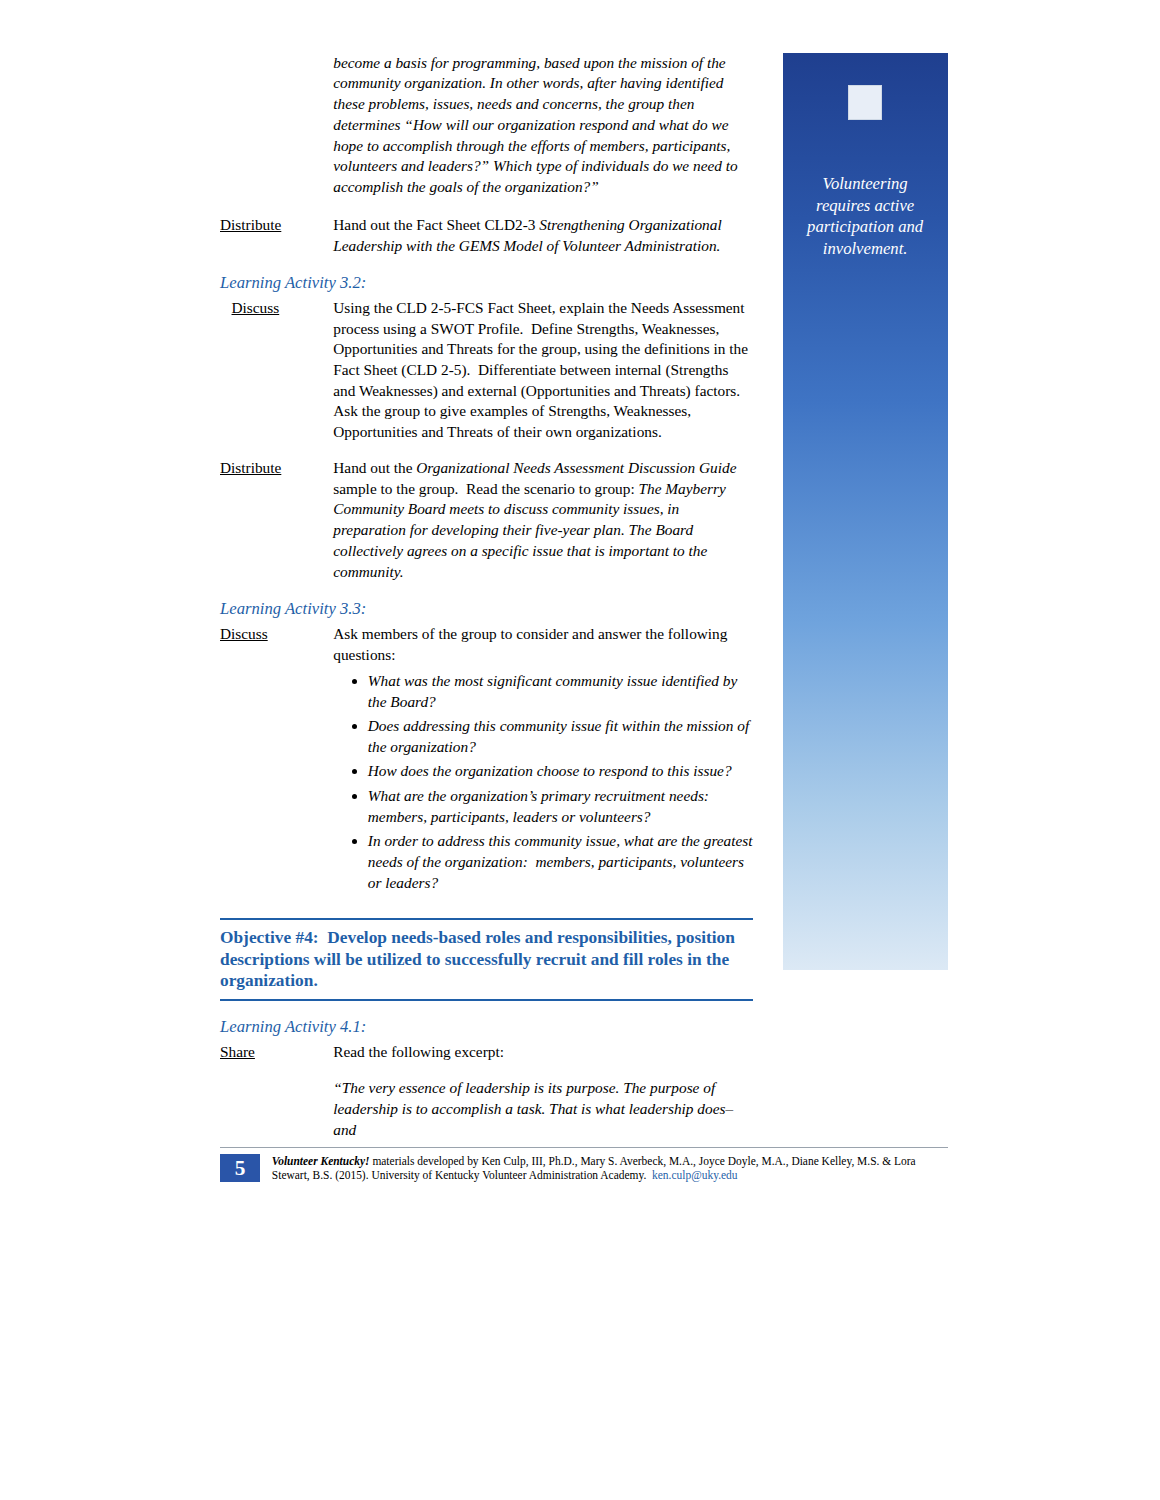Volunteering requires active participation and involvement.
become a basis for programming, based upon the mission of the community organization. In other words, after having identified these problems, issues, needs and concerns, the group then determines “How will our organization respond and what do we hope to accomplish through the efforts of members, participants, volunteers and leaders?” Which type of individuals do we need to accomplish the goals of the organization?”
Distribute
Hand out the Fact Sheet CLD2-3 Strengthening Organizational Leadership with the GEMS Model of Volunteer Administration.
Learning Activity 3.2:
Discuss
Using the CLD 2-5-FCS Fact Sheet, explain the Needs Assessment process using a SWOT Profile. Define Strengths, Weaknesses, Opportunities and Threats for the group, using the definitions in the Fact Sheet (CLD 2-5). Differentiate between internal (Strengths and Weaknesses) and external (Opportunities and Threats) factors. Ask the group to give examples of Strengths, Weaknesses, Opportunities and Threats of their own organizations.
Distribute
Hand out the Organizational Needs Assessment Discussion Guide sample to the group. Read the scenario to group: The Mayberry Community Board meets to discuss community issues, in preparation for developing their five-year plan. The Board collectively agrees on a specific issue that is important to the community.
Learning Activity 3.3:
Discuss
Ask members of the group to consider and answer the following questions:
What was the most significant community issue identified by the Board?
Does addressing this community issue fit within the mission of the organization?
How does the organization choose to respond to this issue?
What are the organization’s primary recruitment needs: members, participants, leaders or volunteers?
In order to address this community issue, what are the greatest needs of the organization: members, participants, volunteers or leaders?
Objective #4: Develop needs-based roles and responsibilities, position descriptions will be utilized to successfully recruit and fill roles in the organization.
Learning Activity 4.1:
Share
Read the following excerpt:
“The very essence of leadership is its purpose. The purpose of leadership is to accomplish a task. That is what leadership does–and
5
Volunteer Kentucky! materials developed by Ken Culp, III, Ph.D., Mary S. Averbeck, M.A., Joyce Doyle, M.A., Diane Kelley, M.S. & Lora Stewart, B.S. (2015). University of Kentucky Volunteer Administration Academy. ken.culp@uky.edu